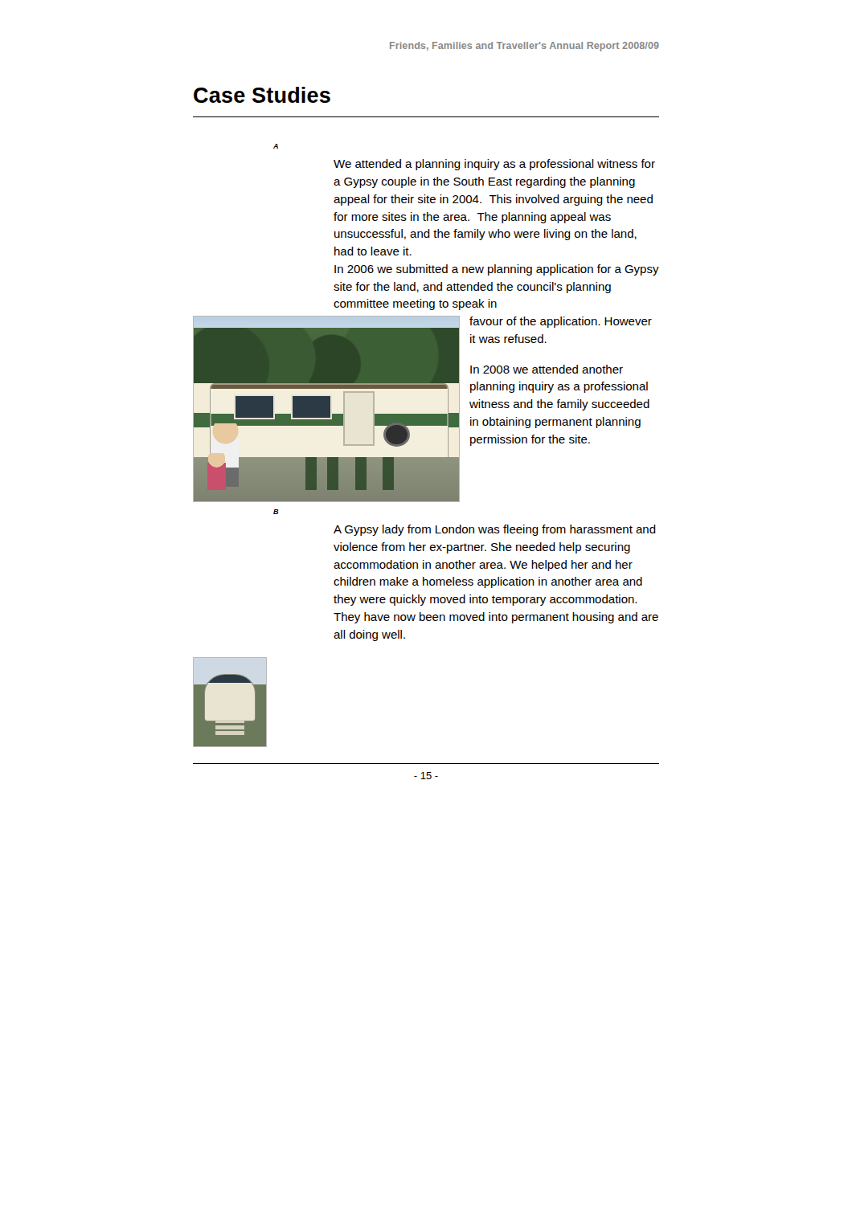Friends, Families and Traveller's Annual Report 2008/09
Case Studies
A
We attended a planning inquiry as a professional witness for a Gypsy couple in the South East regarding the planning appeal for their site in 2004. This involved arguing the need for more sites in the area. The planning appeal was unsuccessful, and the family who were living on the land, had to leave it.
In 2006 we submitted a new planning application for a Gypsy site for the land, and attended the council's planning committee meeting to speak in
favour of the application. However it was refused.
In 2008 we attended another planning inquiry as a professional witness and the family succeeded in obtaining permanent planning permission for the site.
B
A Gypsy lady from London was fleeing from harassment and violence from her ex-partner. She needed help securing accommodation in another area. We helped her and her children make a homeless application in another area and they were quickly moved into temporary accommodation. They have now been moved into permanent housing and are all doing well.
- 15 -